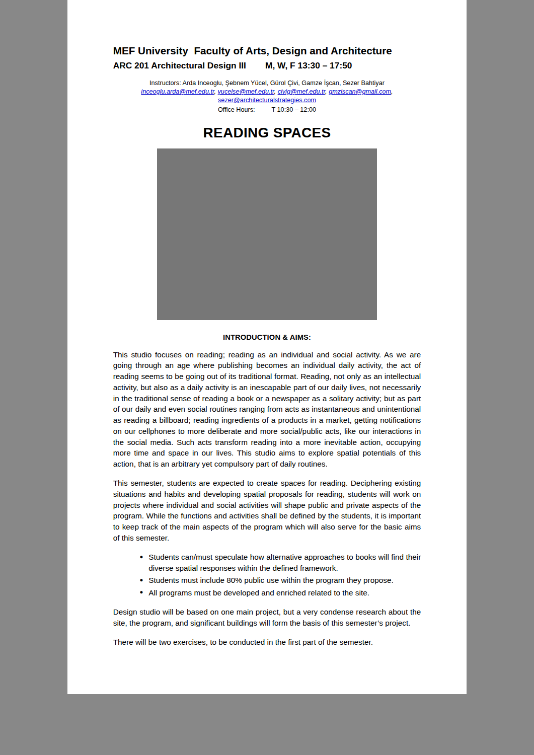MEF University Faculty of Arts, Design and Architecture
ARC 201 Architectural Design III M, W, F 13:30 – 17:50
Instructors: Arda Inceoglu, Şebnem Yücel, Gürol Çivi, Gamze İşcan, Sezer Bahtiyar
inceoglu.arda@mef.edu.tr, yucelse@mef.edu.tr, civig@mef.edu.tr, gmziscan@gmail.com,
sezer@architecturalstrategies.com
Office Hours: T 10:30 – 12:00
READING SPACES
INTRODUCTION & AIMS:
This studio focuses on reading; reading as an individual and social activity. As we are going through an age where publishing becomes an individual daily activity, the act of reading seems to be going out of its traditional format. Reading, not only as an intellectual activity, but also as a daily activity is an inescapable part of our daily lives, not necessarily in the traditional sense of reading a book or a newspaper as a solitary activity; but as part of our daily and even social routines ranging from acts as instantaneous and unintentional as reading a billboard; reading ingredients of a products in a market, getting notifications on our cellphones to more deliberate and more social/public acts, like our interactions in the social media. Such acts transform reading into a more inevitable action, occupying more time and space in our lives. This studio aims to explore spatial potentials of this action, that is an arbitrary yet compulsory part of daily routines.
This semester, students are expected to create spaces for reading. Deciphering existing situations and habits and developing spatial proposals for reading, students will work on projects where individual and social activities will shape public and private aspects of the program. While the functions and activities shall be defined by the students, it is important to keep track of the main aspects of the program which will also serve for the basic aims of this semester.
Students can/must speculate how alternative approaches to books will find their diverse spatial responses within the defined framework.
Students must include 80% public use within the program they propose.
All programs must be developed and enriched related to the site.
Design studio will be based on one main project, but a very condense research about the site, the program, and significant buildings will form the basis of this semester’s project.
There will be two exercises, to be conducted in the first part of the semester.